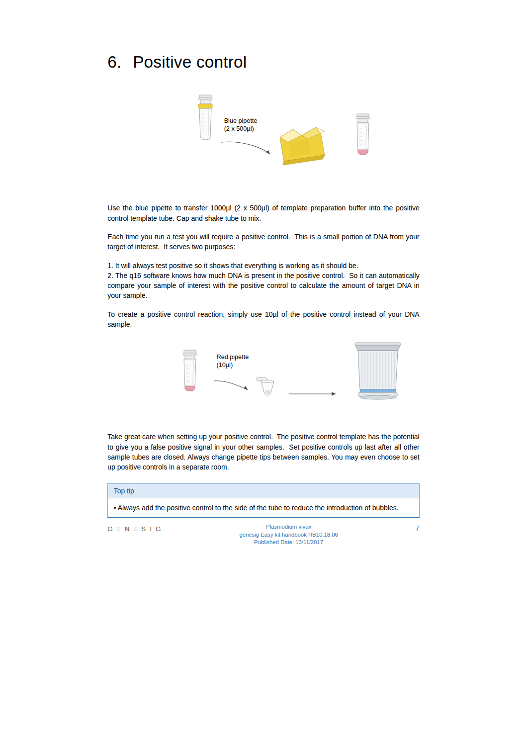6. Positive control
Blue pipette
(2 x 500µl)
Use the blue pipette to transfer 1000µl (2 x 500µl) of template preparation buffer into the positive control template tube. Cap and shake tube to mix.
Each time you run a test you will require a positive control. This is a small portion of DNA from your target of interest. It serves two purposes:
1. It will always test positive so it shows that everything is working as it should be.
2. The q16 software knows how much DNA is present in the positive control. So it can automatically compare your sample of interest with the positive control to calculate the amount of target DNA in your sample.
To create a positive control reaction, simply use 10µl of the positive control instead of your DNA sample.
Red pipette
(10µl)
Take great care when setting up your positive control. The positive control template has the potential to give you a false positive signal in your other samples. Set positive controls up last after all other sample tubes are closed. Always change pipette tips between samples. You may even choose to set up positive controls in a separate room.
Top tip
• Always add the positive control to the side of the tube to reduce the introduction of bubbles.
G ≡ N ≡ S I G
Plasmodium vivax
genesig Easy kit handbook HB10.18.06
Published Date: 13/11/2017
7